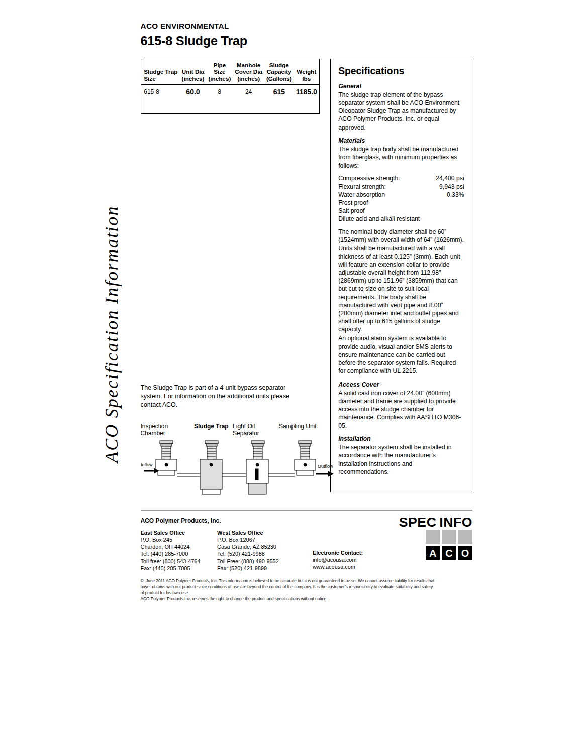ACO Specification Information
ACO ENVIRONMENTAL
615-8 Sludge Trap
| Sludge Trap Size | Unit Dia (inches) | Pipe Size (inches) | Manhole Cover Dia (inches) | Sludge Capacity (Gallons) | Weight lbs |
| --- | --- | --- | --- | --- | --- |
| 615-8 | 60.0 | 8 | 24 | 615 | 1185.0 |
The Sludge Trap is part of a 4-unit bypass separator system. For information on the additional units please contact ACO.
Inspection Chamber Sludge Trap Light Oil Separator Sampling Unit
Inflow Outflow
Specifications
General
The sludge trap element of the bypass separator system shall be ACO Environment Oleopator Sludge Trap as manufactured by ACO Polymer Products, Inc. or equal approved.
Materials
The sludge trap body shall be manufactured from fiberglass, with minimum properties as follows:
Compressive strength: 24,400 psi
Flexural strength: 9,943 psi
Water absorption 0.33%
Frost proof
Salt proof
Dilute acid and alkali resistant
The nominal body diameter shall be 60” (1524mm) with overall width of 64” (1626mm). Units shall be manufactured with a wall thickness of at least 0.125” (3mm). Each unit will feature an extension collar to provide adjustable overall height from 112.98” (2869mm) up to 151.96” (3859mm) that can but cut to size on site to suit local requirements. The body shall be manufactured with vent pipe and 8.00” (200mm) diameter inlet and outlet pipes and shall offer up to 615 gallons of sludge capacity.
An optional alarm system is available to provide audio, visual and/or SMS alerts to ensure maintenance can be carried out before the separator system fails. Required for compliance with UL 2215.
Access Cover
A solid cast iron cover of 24.00” (600mm) diameter and frame are supplied to provide access into the sludge chamber for maintenance. Complies with AASHTO M306-05.
Installation
The separator system shall be installed in accordance with the manufacturer’s installation instructions and recommendations.
SPEC INFO
A
C
O
ACO Polymer Products, Inc.
East Sales Office
P.O. Box 245
Chardon, OH 44024
Tel: (440) 285-7000
Toll free: (800) 543-4764
Fax: (440) 285-7005
West Sales Office
P.O. Box 12067
Casa Grande, AZ 85230
Tel: (520) 421-9988
Toll Free: (888) 490-9552
Fax: (520) 421-9899
Electronic Contact:
info@acousa.com
www.acousa.com
© June 2011 ACO Polymer Products, Inc. This information is believed to be accurate but it is not guaranteed to be so. We cannot assume liability for results that buyer obtains with our product since conditions of use are beyond the control of the company. It is the customer’s responsibility to evaluate suitability and safety of product for his own use.
ACO Polymer Products Inc. reserves the right to change the product and specifications without notice.